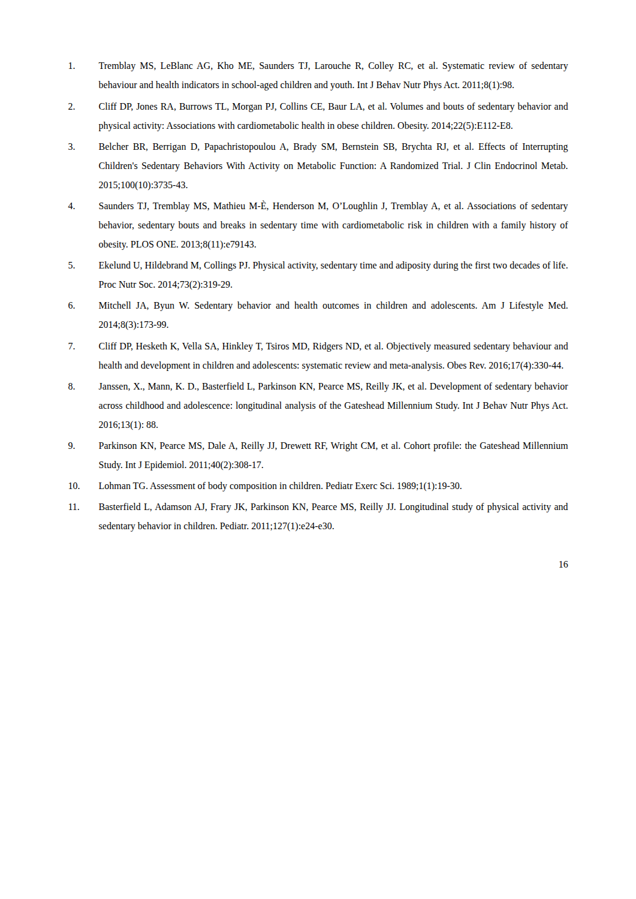Tremblay MS, LeBlanc AG, Kho ME, Saunders TJ, Larouche R, Colley RC, et al. Systematic review of sedentary behaviour and health indicators in school-aged children and youth. Int J Behav Nutr Phys Act. 2011;8(1):98.
Cliff DP, Jones RA, Burrows TL, Morgan PJ, Collins CE, Baur LA, et al. Volumes and bouts of sedentary behavior and physical activity: Associations with cardiometabolic health in obese children. Obesity. 2014;22(5):E112-E8.
Belcher BR, Berrigan D, Papachristopoulou A, Brady SM, Bernstein SB, Brychta RJ, et al. Effects of Interrupting Children's Sedentary Behaviors With Activity on Metabolic Function: A Randomized Trial. J Clin Endocrinol Metab. 2015;100(10):3735-43.
Saunders TJ, Tremblay MS, Mathieu M-È, Henderson M, O’Loughlin J, Tremblay A, et al. Associations of sedentary behavior, sedentary bouts and breaks in sedentary time with cardiometabolic risk in children with a family history of obesity. PLOS ONE. 2013;8(11):e79143.
Ekelund U, Hildebrand M, Collings PJ. Physical activity, sedentary time and adiposity during the first two decades of life. Proc Nutr Soc. 2014;73(2):319-29.
Mitchell JA, Byun W. Sedentary behavior and health outcomes in children and adolescents. Am J Lifestyle Med. 2014;8(3):173-99.
Cliff DP, Hesketh K, Vella SA, Hinkley T, Tsiros MD, Ridgers ND, et al. Objectively measured sedentary behaviour and health and development in children and adolescents: systematic review and meta‐analysis. Obes Rev. 2016;17(4):330-44.
Janssen, X., Mann, K. D., Basterfield L, Parkinson KN, Pearce MS, Reilly JK, et al. Development of sedentary behavior across childhood and adolescence: longitudinal analysis of the Gateshead Millennium Study. Int J Behav Nutr Phys Act. 2016;13(1): 88.
Parkinson KN, Pearce MS, Dale A, Reilly JJ, Drewett RF, Wright CM, et al. Cohort profile: the Gateshead Millennium Study. Int J Epidemiol. 2011;40(2):308-17.
Lohman TG. Assessment of body composition in children. Pediatr Exerc Sci. 1989;1(1):19-30.
Basterfield L, Adamson AJ, Frary JK, Parkinson KN, Pearce MS, Reilly JJ. Longitudinal study of physical activity and sedentary behavior in children. Pediatr. 2011;127(1):e24-e30.
16